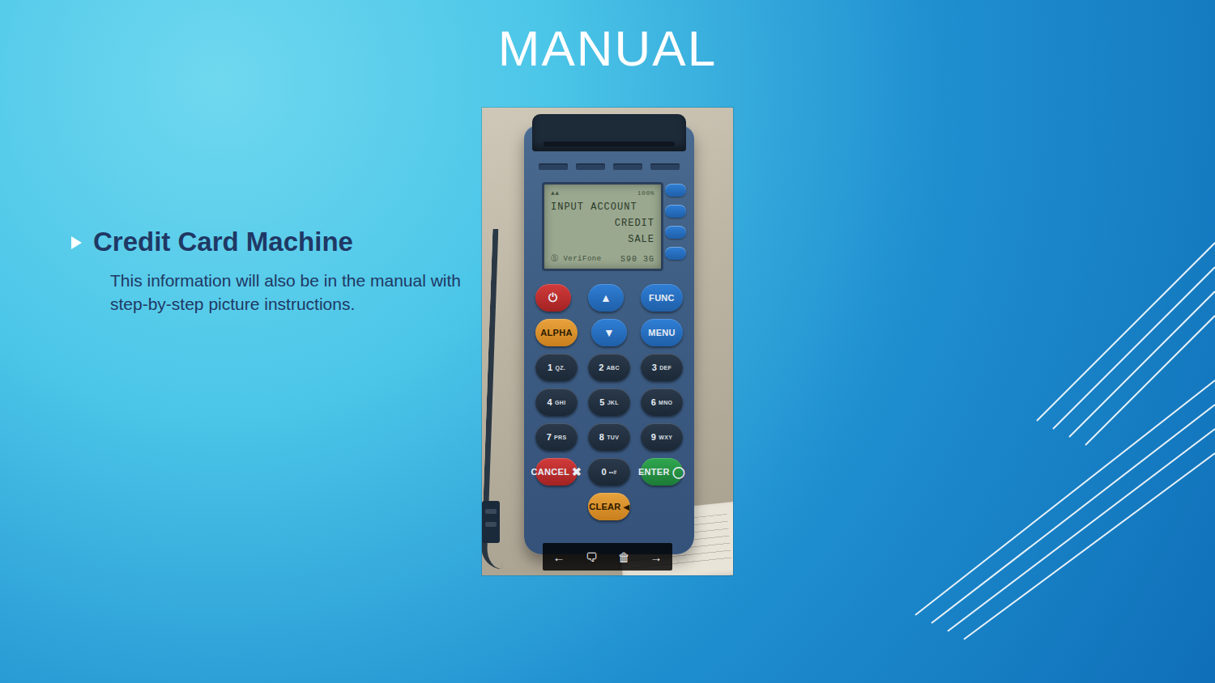Manual
Credit Card Machine
This information will also be in the manual with step-by-step picture instructions.
▲▲100%
Input Account
Credit
Sale
Ⓢ VeriFone
S90 3G
⏻
▲
FUNC
ALPHA
▼
MENU
1QZ.
2ABC
3DEF
4GHI
5JKL
6MNO
7PRS
8TUV
9WXY
CANCEL ✖
0••#
ENTER ◯
CLEAR ◂
← 🗨 🗑 →